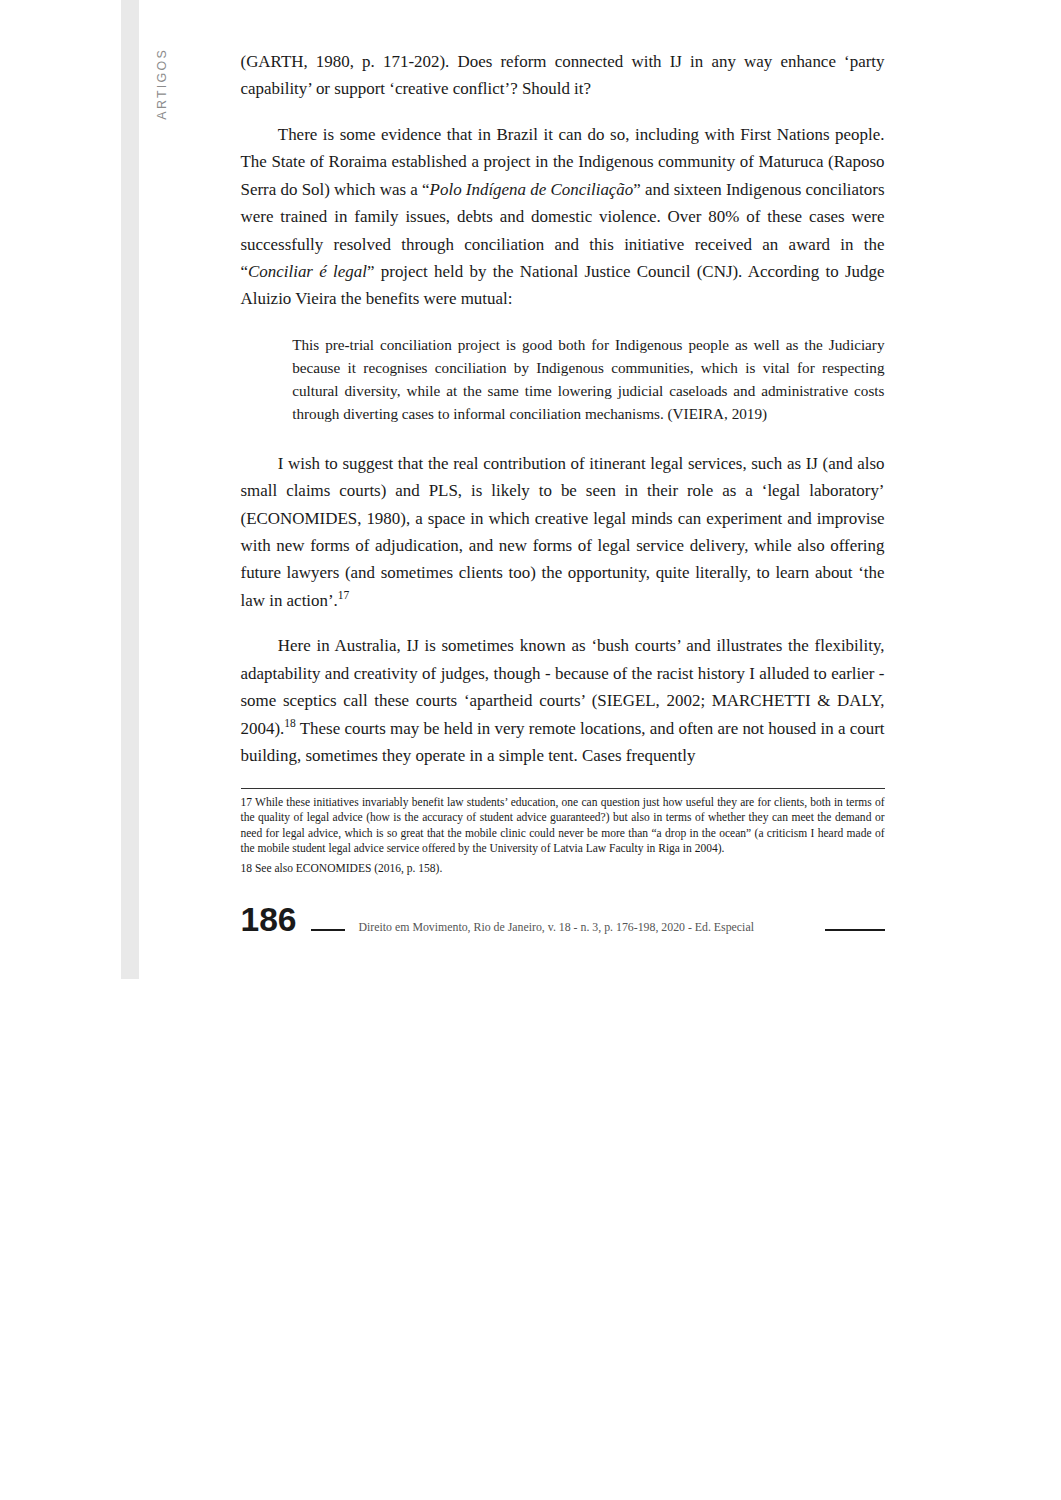Artigos
(GARTH, 1980, p. 171-202). Does reform connected with IJ in any way enhance ‘party capability’ or support ‘creative conflict’? Should it?
There is some evidence that in Brazil it can do so, including with First Nations people. The State of Roraima established a project in the Indigenous community of Maturuca (Raposo Serra do Sol) which was a “Polo Indígena de Conciliação” and sixteen Indigenous conciliators were trained in family issues, debts and domestic violence. Over 80% of these cases were successfully resolved through conciliation and this initiative received an award in the “Conciliar é legal” project held by the National Justice Council (CNJ). According to Judge Aluizio Vieira the benefits were mutual:
This pre-trial conciliation project is good both for Indigenous people as well as the Judiciary because it recognises conciliation by Indigenous communities, which is vital for respecting cultural diversity, while at the same time lowering judicial caseloads and administrative costs through diverting cases to informal conciliation mechanisms. (VIEIRA, 2019)
I wish to suggest that the real contribution of itinerant legal services, such as IJ (and also small claims courts) and PLS, is likely to be seen in their role as a ‘legal laboratory’ (ECONOMIDES, 1980), a space in which creative legal minds can experiment and improvise with new forms of adjudication, and new forms of legal service delivery, while also offering future lawyers (and sometimes clients too) the opportunity, quite literally, to learn about ‘the law in action’.17
Here in Australia, IJ is sometimes known as ‘bush courts’ and illustrates the flexibility, adaptability and creativity of judges, though - because of the racist history I alluded to earlier - some sceptics call these courts ‘apartheid courts’ (SIEGEL, 2002; MARCHETTI & DALY, 2004).18 These courts may be held in very remote locations, and often are not housed in a court building, sometimes they operate in a simple tent. Cases frequently
17 While these initiatives invariably benefit law students’ education, one can question just how useful they are for clients, both in terms of the quality of legal advice (how is the accuracy of student advice guaranteed?) but also in terms of whether they can meet the demand or need for legal advice, which is so great that the mobile clinic could never be more than “a drop in the ocean” (a criticism I heard made of the mobile student legal advice service offered by the University of Latvia Law Faculty in Riga in 2004).
18 See also ECONOMIDES (2016, p. 158).
186 Direito em Movimento, Rio de Janeiro, v. 18 - n. 3, p. 176-198, 2020 - Ed. Especial